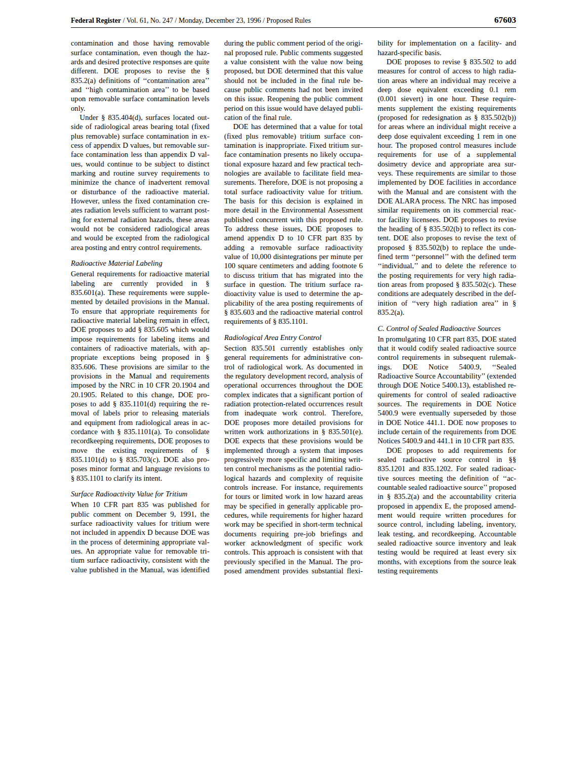Federal Register / Vol. 61, No. 247 / Monday, December 23, 1996 / Proposed Rules
67603
contamination and those having removable surface contamination, even though the hazards and desired protective responses are quite different. DOE proposes to revise the § 835.2(a) definitions of ‘‘contamination area’’ and ‘‘high contamination area’’ to be based upon removable surface contamination levels only.
Under § 835.404(d), surfaces located outside of radiological areas bearing total (fixed plus removable) surface contamination in excess of appendix D values, but removable surface contamination less than appendix D values, would continue to be subject to distinct marking and routine survey requirements to minimize the chance of inadvertent removal or disturbance of the radioactive material. However, unless the fixed contamination creates radiation levels sufficient to warrant posting for external radiation hazards, these areas would not be considered radiological areas and would be excepted from the radiological area posting and entry control requirements.
Radioactive Material Labeling
General requirements for radioactive material labeling are currently provided in § 835.601(a). These requirements were supplemented by detailed provisions in the Manual. To ensure that appropriate requirements for radioactive material labeling remain in effect, DOE proposes to add § 835.605 which would impose requirements for labeling items and containers of radioactive materials, with appropriate exceptions being proposed in § 835.606. These provisions are similar to the provisions in the Manual and requirements imposed by the NRC in 10 CFR 20.1904 and 20.1905. Related to this change, DOE proposes to add § 835.1101(d) requiring the removal of labels prior to releasing materials and equipment from radiological areas in accordance with § 835.1101(a). To consolidate recordkeeping requirements, DOE proposes to move the existing requirements of § 835.1101(d) to § 835.703(c). DOE also proposes minor format and language revisions to § 835.1101 to clarify its intent.
Surface Radioactivity Value for Tritium
When 10 CFR part 835 was published for public comment on December 9, 1991, the surface radioactivity values for tritium were not included in appendix D because DOE was in the process of determining appropriate values. An appropriate value for removable tritium surface radioactivity, consistent with the value published in the Manual, was identified during the public comment period of the original proposed rule. Public comments suggested a value consistent with the value now being proposed, but DOE determined that this value should not be included in the final rule because public comments had not been invited on this issue. Reopening the public comment period on this issue would have delayed publication of the final rule.
DOE has determined that a value for total (fixed plus removable) tritium surface contamination is inappropriate. Fixed tritium surface contamination presents no likely occupational exposure hazard and few practical technologies are available to facilitate field measurements. Therefore, DOE is not proposing a total surface radioactivity value for tritium. The basis for this decision is explained in more detail in the Environmental Assessment published concurrent with this proposed rule. To address these issues, DOE proposes to amend appendix D to 10 CFR part 835 by adding a removable surface radioactivity value of 10,000 disintegrations per minute per 100 square centimeters and adding footnote 6 to discuss tritium that has migrated into the surface in question. The tritium surface radioactivity value is used to determine the applicability of the area posting requirements of § 835.603 and the radioactive material control requirements of § 835.1101.
Radiological Area Entry Control
Section 835.501 currently establishes only general requirements for administrative control of radiological work. As documented in the regulatory development record, analysis of operational occurrences throughout the DOE complex indicates that a significant portion of radiation protection-related occurrences result from inadequate work control. Therefore, DOE proposes more detailed provisions for written work authorizations in § 835.501(e). DOE expects that these provisions would be implemented through a system that imposes progressively more specific and limiting written control mechanisms as the potential radiological hazards and complexity of requisite controls increase. For instance, requirements for tours or limited work in low hazard areas may be specified in generally applicable procedures, while requirements for higher hazard work may be specified in short-term technical documents requiring pre-job briefings and worker acknowledgment of specific work controls. This approach is consistent with that previously specified in the Manual. The proposed amendment provides substantial flexibility for implementation on a facility- and hazard-specific basis.
DOE proposes to revise § 835.502 to add measures for control of access to high radiation areas where an individual may receive a deep dose equivalent exceeding 0.1 rem (0.001 sievert) in one hour. These requirements supplement the existing requirements (proposed for redesignation as § 835.502(b)) for areas where an individual might receive a deep dose equivalent exceeding 1 rem in one hour. The proposed control measures include requirements for use of a supplemental dosimetry device and appropriate area surveys. These requirements are similar to those implemented by DOE facilities in accordance with the Manual and are consistent with the DOE ALARA process. The NRC has imposed similar requirements on its commercial reactor facility licensees. DOE proposes to revise the heading of § 835.502(b) to reflect its content. DOE also proposes to revise the text of proposed § 835.502(b) to replace the undefined term ‘‘personnel’’ with the defined term ‘‘individual,’’ and to delete the reference to the posting requirements for very high radiation areas from proposed § 835.502(c). These conditions are adequately described in the definition of ‘‘very high radiation area’’ in § 835.2(a).
C. Control of Sealed Radioactive Sources
In promulgating 10 CFR part 835, DOE stated that it would codify sealed radioactive source control requirements in subsequent rulemakings. DOE Notice 5400.9, ‘‘Sealed Radioactive Source Accountability’’ (extended through DOE Notice 5400.13), established requirements for control of sealed radioactive sources. The requirements in DOE Notice 5400.9 were eventually superseded by those in DOE Notice 441.1. DOE now proposes to include certain of the requirements from DOE Notices 5400.9 and 441.1 in 10 CFR part 835.
DOE proposes to add requirements for sealed radioactive source control in §§ 835.1201 and 835.1202. For sealed radioactive sources meeting the definition of ‘‘accountable sealed radioactive source’’ proposed in § 835.2(a) and the accountability criteria proposed in appendix E, the proposed amendment would require written procedures for source control, including labeling, inventory, leak testing, and recordkeeping. Accountable sealed radioactive source inventory and leak testing would be required at least every six months, with exceptions from the source leak testing requirements